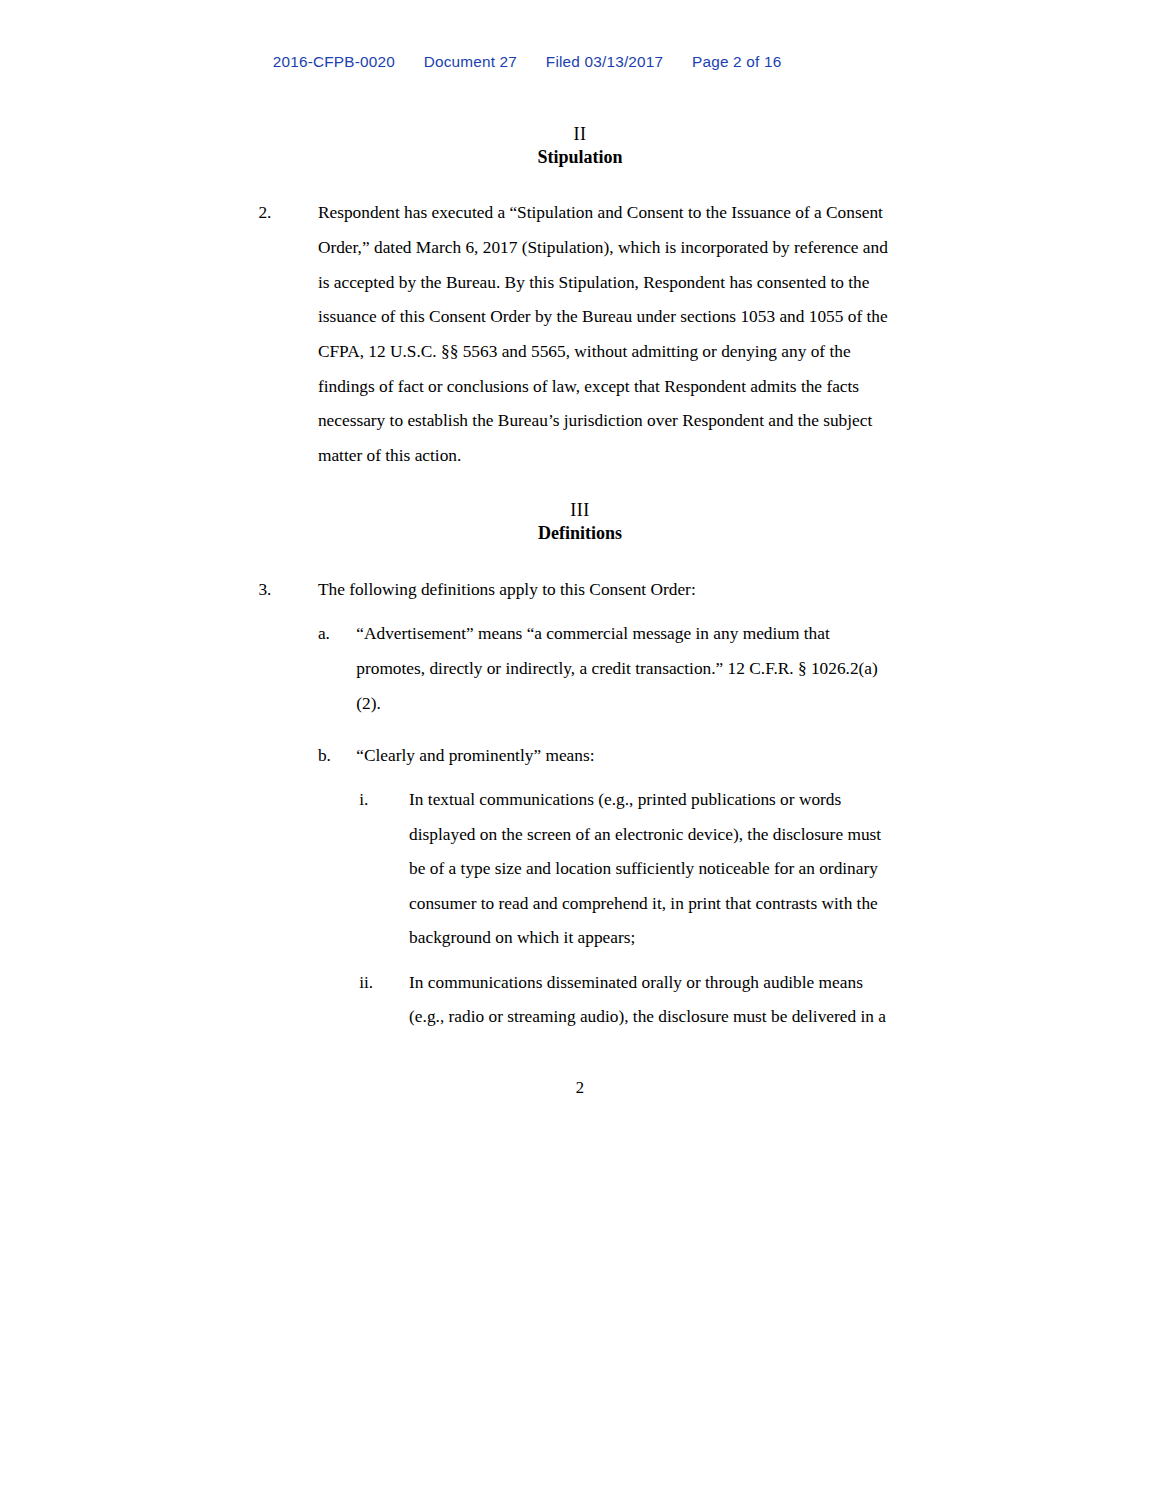2016-CFPB-0020 Document 27 Filed 03/13/2017 Page 2 of 16
II
Stipulation
2.
Respondent has executed a “Stipulation and Consent to the Issuance of a Consent Order,” dated March 6, 2017 (Stipulation), which is incorporated by reference and is accepted by the Bureau. By this Stipulation, Respondent has consented to the issuance of this Consent Order by the Bureau under sections 1053 and 1055 of the CFPA, 12 U.S.C. §§ 5563 and 5565, without admitting or denying any of the findings of fact or conclusions of law, except that Respondent admits the facts necessary to establish the Bureau’s jurisdiction over Respondent and the subject matter of this action.
III
Definitions
3.
The following definitions apply to this Consent Order:
a.
“Advertisement” means “a commercial message in any medium that promotes, directly or indirectly, a credit transaction.” 12 C.F.R. § 1026.2(a)(2).
b.
“Clearly and prominently” means:
i.
In textual communications (e.g., printed publications or words displayed on the screen of an electronic device), the disclosure must be of a type size and location sufficiently noticeable for an ordinary consumer to read and comprehend it, in print that contrasts with the background on which it appears;
ii.
In communications disseminated orally or through audible means (e.g., radio or streaming audio), the disclosure must be delivered in a
2